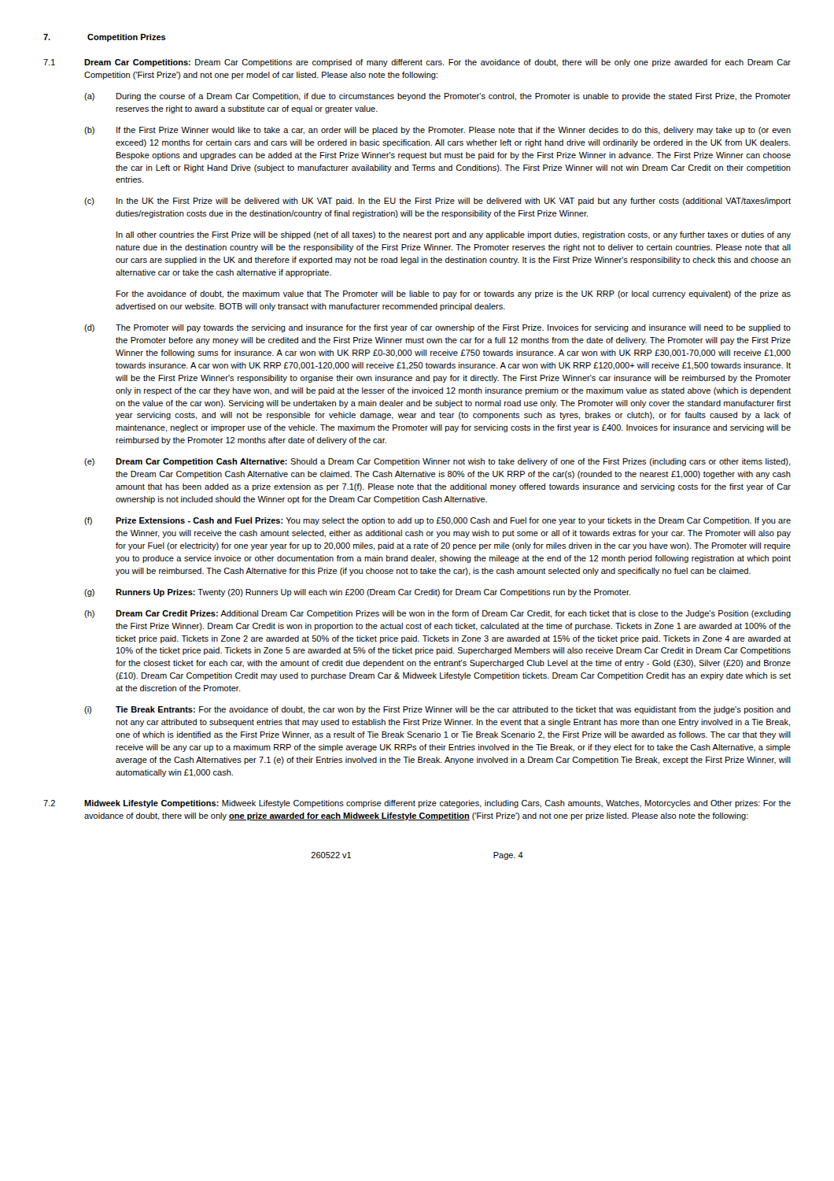7.
Competition Prizes
7.1
Dream Car Competitions: Dream Car Competitions are comprised of many different cars. For the avoidance of doubt, there will be only one prize awarded for each Dream Car Competition ('First Prize') and not one per model of car listed. Please also note the following:
(a)
During the course of a Dream Car Competition, if due to circumstances beyond the Promoter's control, the Promoter is unable to provide the stated First Prize, the Promoter reserves the right to award a substitute car of equal or greater value.
(b)
If the First Prize Winner would like to take a car, an order will be placed by the Promoter. Please note that if the Winner decides to do this, delivery may take up to (or even exceed) 12 months for certain cars and cars will be ordered in basic specification. All cars whether left or right hand drive will ordinarily be ordered in the UK from UK dealers. Bespoke options and upgrades can be added at the First Prize Winner's request but must be paid for by the First Prize Winner in advance. The First Prize Winner can choose the car in Left or Right Hand Drive (subject to manufacturer availability and Terms and Conditions). The First Prize Winner will not win Dream Car Credit on their competition entries.
(c)
In the UK the First Prize will be delivered with UK VAT paid. In the EU the First Prize will be delivered with UK VAT paid but any further costs (additional VAT/taxes/import duties/registration costs due in the destination/country of final registration) will be the responsibility of the First Prize Winner.
In all other countries the First Prize will be shipped (net of all taxes) to the nearest port and any applicable import duties, registration costs, or any further taxes or duties of any nature due in the destination country will be the responsibility of the First Prize Winner. The Promoter reserves the right not to deliver to certain countries. Please note that all our cars are supplied in the UK and therefore if exported may not be road legal in the destination country. It is the First Prize Winner's responsibility to check this and choose an alternative car or take the cash alternative if appropriate.
For the avoidance of doubt, the maximum value that The Promoter will be liable to pay for or towards any prize is the UK RRP (or local currency equivalent) of the prize as advertised on our website. BOTB will only transact with manufacturer recommended principal dealers.
(d)
The Promoter will pay towards the servicing and insurance for the first year of car ownership of the First Prize. Invoices for servicing and insurance will need to be supplied to the Promoter before any money will be credited and the First Prize Winner must own the car for a full 12 months from the date of delivery. The Promoter will pay the First Prize Winner the following sums for insurance. A car won with UK RRP £0-30,000 will receive £750 towards insurance. A car won with UK RRP £30,001-70,000 will receive £1,000 towards insurance. A car won with UK RRP £70,001-120,000 will receive £1,250 towards insurance. A car won with UK RRP £120,000+ will receive £1,500 towards insurance. It will be the First Prize Winner's responsibility to organise their own insurance and pay for it directly. The First Prize Winner's car insurance will be reimbursed by the Promoter only in respect of the car they have won, and will be paid at the lesser of the invoiced 12 month insurance premium or the maximum value as stated above (which is dependent on the value of the car won). Servicing will be undertaken by a main dealer and be subject to normal road use only. The Promoter will only cover the standard manufacturer first year servicing costs, and will not be responsible for vehicle damage, wear and tear (to components such as tyres, brakes or clutch), or for faults caused by a lack of maintenance, neglect or improper use of the vehicle. The maximum the Promoter will pay for servicing costs in the first year is £400. Invoices for insurance and servicing will be reimbursed by the Promoter 12 months after date of delivery of the car.
(e)
Dream Car Competition Cash Alternative: Should a Dream Car Competition Winner not wish to take delivery of one of the First Prizes (including cars or other items listed), the Dream Car Competition Cash Alternative can be claimed. The Cash Alternative is 80% of the UK RRP of the car(s) (rounded to the nearest £1,000) together with any cash amount that has been added as a prize extension as per 7.1(f). Please note that the additional money offered towards insurance and servicing costs for the first year of Car ownership is not included should the Winner opt for the Dream Car Competition Cash Alternative.
(f)
Prize Extensions - Cash and Fuel Prizes: You may select the option to add up to £50,000 Cash and Fuel for one year to your tickets in the Dream Car Competition. If you are the Winner, you will receive the cash amount selected, either as additional cash or you may wish to put some or all of it towards extras for your car. The Promoter will also pay for your Fuel (or electricity) for one year year for up to 20,000 miles, paid at a rate of 20 pence per mile (only for miles driven in the car you have won). The Promoter will require you to produce a service invoice or other documentation from a main brand dealer, showing the mileage at the end of the 12 month period following registration at which point you will be reimbursed. The Cash Alternative for this Prize (if you choose not to take the car), is the cash amount selected only and specifically no fuel can be claimed.
(g)
Runners Up Prizes: Twenty (20) Runners Up will each win £200 (Dream Car Credit) for Dream Car Competitions run by the Promoter.
(h)
Dream Car Credit Prizes: Additional Dream Car Competition Prizes will be won in the form of Dream Car Credit, for each ticket that is close to the Judge's Position (excluding the First Prize Winner). Dream Car Credit is won in proportion to the actual cost of each ticket, calculated at the time of purchase. Tickets in Zone 1 are awarded at 100% of the ticket price paid. Tickets in Zone 2 are awarded at 50% of the ticket price paid. Tickets in Zone 3 are awarded at 15% of the ticket price paid. Tickets in Zone 4 are awarded at 10% of the ticket price paid. Tickets in Zone 5 are awarded at 5% of the ticket price paid. Supercharged Members will also receive Dream Car Credit in Dream Car Competitions for the closest ticket for each car, with the amount of credit due dependent on the entrant's Supercharged Club Level at the time of entry - Gold (£30), Silver (£20) and Bronze (£10). Dream Car Competition Credit may used to purchase Dream Car & Midweek Lifestyle Competition tickets. Dream Car Competition Credit has an expiry date which is set at the discretion of the Promoter.
(i)
Tie Break Entrants: For the avoidance of doubt, the car won by the First Prize Winner will be the car attributed to the ticket that was equidistant from the judge's position and not any car attributed to subsequent entries that may used to establish the First Prize Winner. In the event that a single Entrant has more than one Entry involved in a Tie Break, one of which is identified as the First Prize Winner, as a result of Tie Break Scenario 1 or Tie Break Scenario 2, the First Prize will be awarded as follows. The car that they will receive will be any car up to a maximum RRP of the simple average UK RRPs of their Entries involved in the Tie Break, or if they elect for to take the Cash Alternative, a simple average of the Cash Alternatives per 7.1 (e) of their Entries involved in the Tie Break. Anyone involved in a Dream Car Competition Tie Break, except the First Prize Winner, will automatically win £1,000 cash.
7.2
Midweek Lifestyle Competitions: Midweek Lifestyle Competitions comprise different prize categories, including Cars, Cash amounts, Watches, Motorcycles and Other prizes: For the avoidance of doubt, there will be only one prize awarded for each Midweek Lifestyle Competition ('First Prize') and not one per prize listed. Please also note the following:
260522 v1 Page. 4